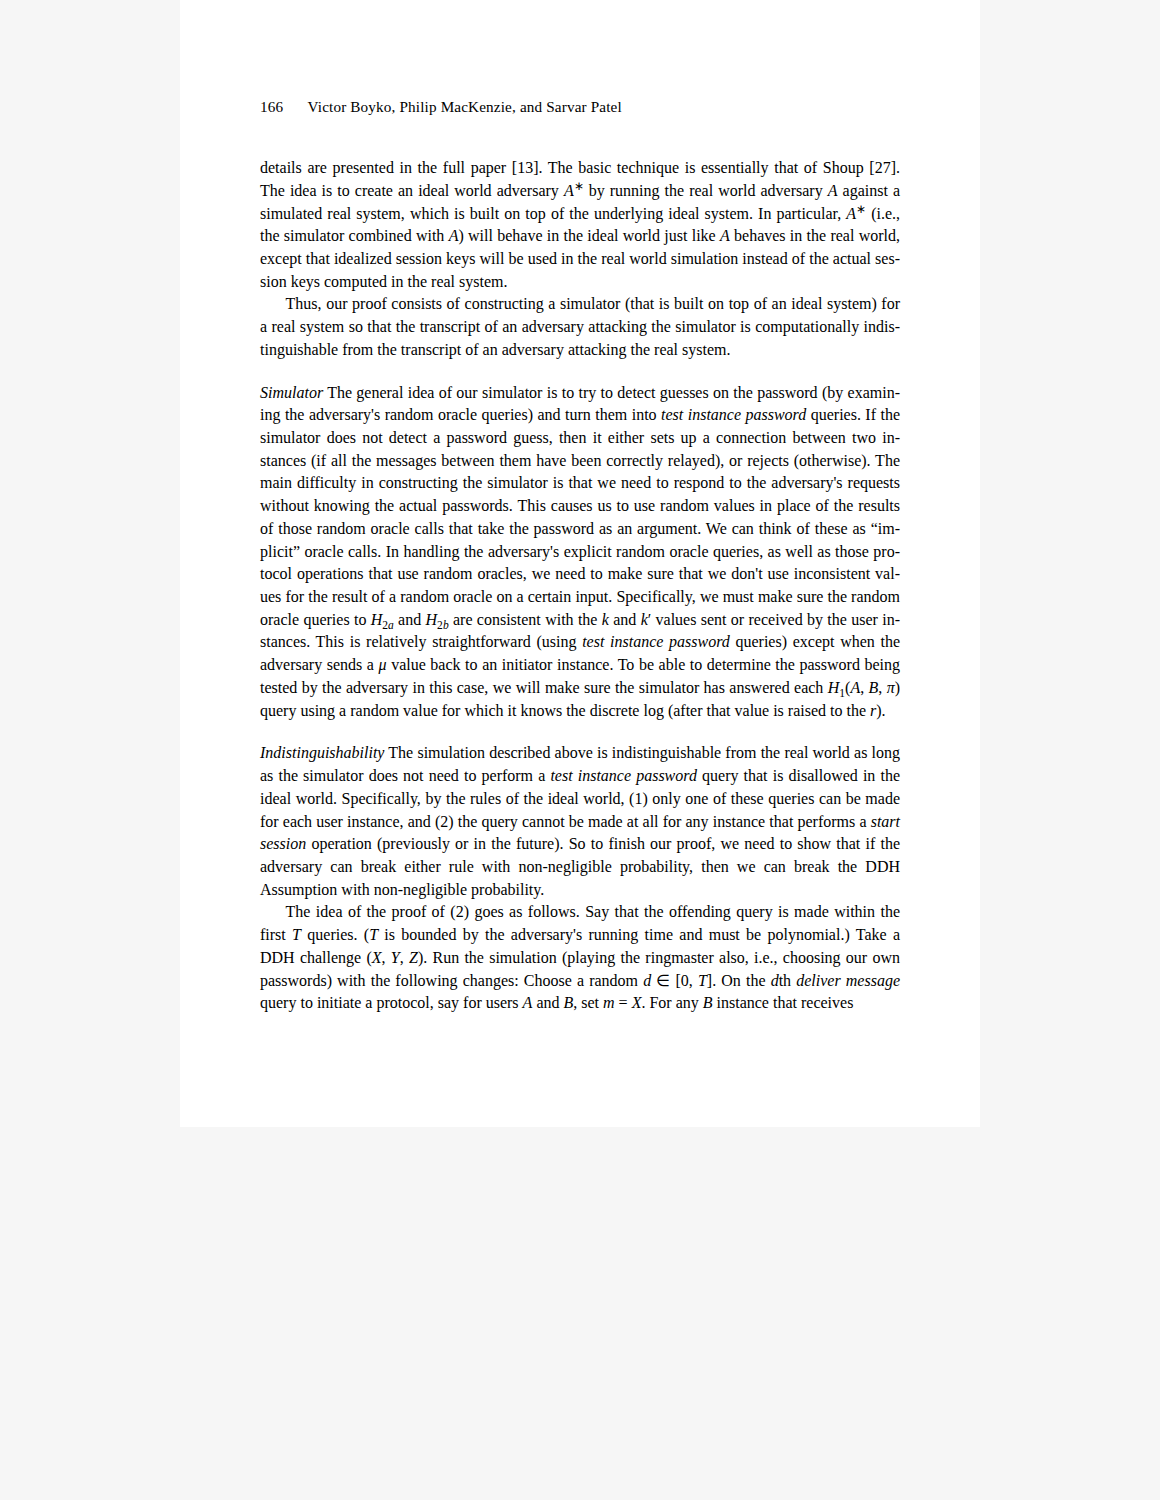166 Victor Boyko, Philip MacKenzie, and Sarvar Patel
details are presented in the full paper [13]. The basic technique is essentially that of Shoup [27]. The idea is to create an ideal world adversary A∗ by running the real world adversary A against a simulated real system, which is built on top of the underlying ideal system. In particular, A∗ (i.e., the simulator combined with A) will behave in the ideal world just like A behaves in the real world, except that idealized session keys will be used in the real world simulation instead of the actual session keys computed in the real system.
Thus, our proof consists of constructing a simulator (that is built on top of an ideal system) for a real system so that the transcript of an adversary attacking the simulator is computationally indistinguishable from the transcript of an adversary attacking the real system.
Simulator The general idea of our simulator is to try to detect guesses on the password (by examining the adversary's random oracle queries) and turn them into test instance password queries. If the simulator does not detect a password guess, then it either sets up a connection between two instances (if all the messages between them have been correctly relayed), or rejects (otherwise). The main difficulty in constructing the simulator is that we need to respond to the adversary's requests without knowing the actual passwords. This causes us to use random values in place of the results of those random oracle calls that take the password as an argument. We can think of these as “implicit” oracle calls. In handling the adversary's explicit random oracle queries, as well as those protocol operations that use random oracles, we need to make sure that we don't use inconsistent values for the result of a random oracle on a certain input. Specifically, we must make sure the random oracle queries to H2a and H2b are consistent with the k and k′ values sent or received by the user instances. This is relatively straightforward (using test instance password queries) except when the adversary sends a μ value back to an initiator instance. To be able to determine the password being tested by the adversary in this case, we will make sure the simulator has answered each H1(A, B, π) query using a random value for which it knows the discrete log (after that value is raised to the r).
Indistinguishability The simulation described above is indistinguishable from the real world as long as the simulator does not need to perform a test instance password query that is disallowed in the ideal world. Specifically, by the rules of the ideal world, (1) only one of these queries can be made for each user instance, and (2) the query cannot be made at all for any instance that performs a start session operation (previously or in the future). So to finish our proof, we need to show that if the adversary can break either rule with non-negligible probability, then we can break the DDH Assumption with non-negligible probability.
The idea of the proof of (2) goes as follows. Say that the offending query is made within the first T queries. (T is bounded by the adversary's running time and must be polynomial.) Take a DDH challenge (X, Y, Z). Run the simulation (playing the ringmaster also, i.e., choosing our own passwords) with the following changes: Choose a random d ∈ [0, T]. On the dth deliver message query to initiate a protocol, say for users A and B, set m = X. For any B instance that receives